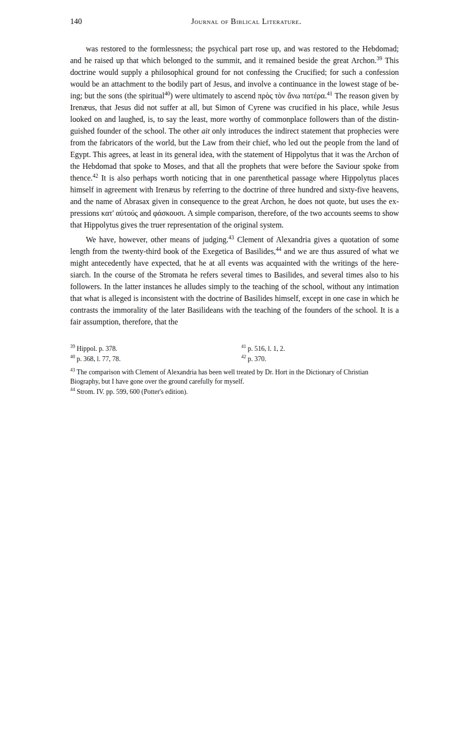140 Journal of Biblical Literature.
was restored to the formlessness; the psychical part rose up, and was restored to the Hebdomad; and he raised up that which belonged to the summit, and it remained beside the great Archon.39 This doctrine would supply a philosophical ground for not confessing the Crucified; for such a confession would be an attachment to the bodily part of Jesus, and involve a continuance in the lowest stage of being; but the sons (the spiritual40) were ultimately to ascend πρὸς τὸν ἄνω πατέρα.41 The reason given by Irenæus, that Jesus did not suffer at all, but Simon of Cyrene was crucified in his place, while Jesus looked on and laughed, is, to say the least, more worthy of commonplace followers than of the distinguished founder of the school. The other ait only introduces the indirect statement that prophecies were from the fabricators of the world, but the Law from their chief, who led out the people from the land of Egypt. This agrees, at least in its general idea, with the statement of Hippolytus that it was the Archon of the Hebdomad that spoke to Moses, and that all the prophets that were before the Saviour spoke from thence.42 It is also perhaps worth noticing that in one parenthetical passage where Hippolytus places himself in agreement with Irenæus by referring to the doctrine of three hundred and sixty-five heavens, and the name of Abrasax given in consequence to the great Archon, he does not quote, but uses the expressions κατ' αὐτούς and φάσκουσι. A simple comparison, therefore, of the two accounts seems to show that Hippolytus gives the truer representation of the original system.
We have, however, other means of judging.43 Clement of Alexandria gives a quotation of some length from the twenty-third book of the Exegetica of Basilides,44 and we are thus assured of what we might antecedently have expected, that he at all events was acquainted with the writings of the heresiarch. In the course of the Stromata he refers several times to Basilides, and several times also to his followers. In the latter instances he alludes simply to the teaching of the school, without any intimation that what is alleged is inconsistent with the doctrine of Basilides himself, except in one case in which he contrasts the immorality of the later Basilideans with the teaching of the founders of the school. It is a fair assumption, therefore, that the
39 Hippol. p. 378.
40 p. 368, l. 77, 78.
41 p. 516, l. 1, 2.
42 p. 370.
43 The comparison with Clement of Alexandria has been well treated by Dr. Hort in the Dictionary of Christian Biography, but I have gone over the ground carefully for myself.
44 Strom. IV. pp. 599, 600 (Potter's edition).